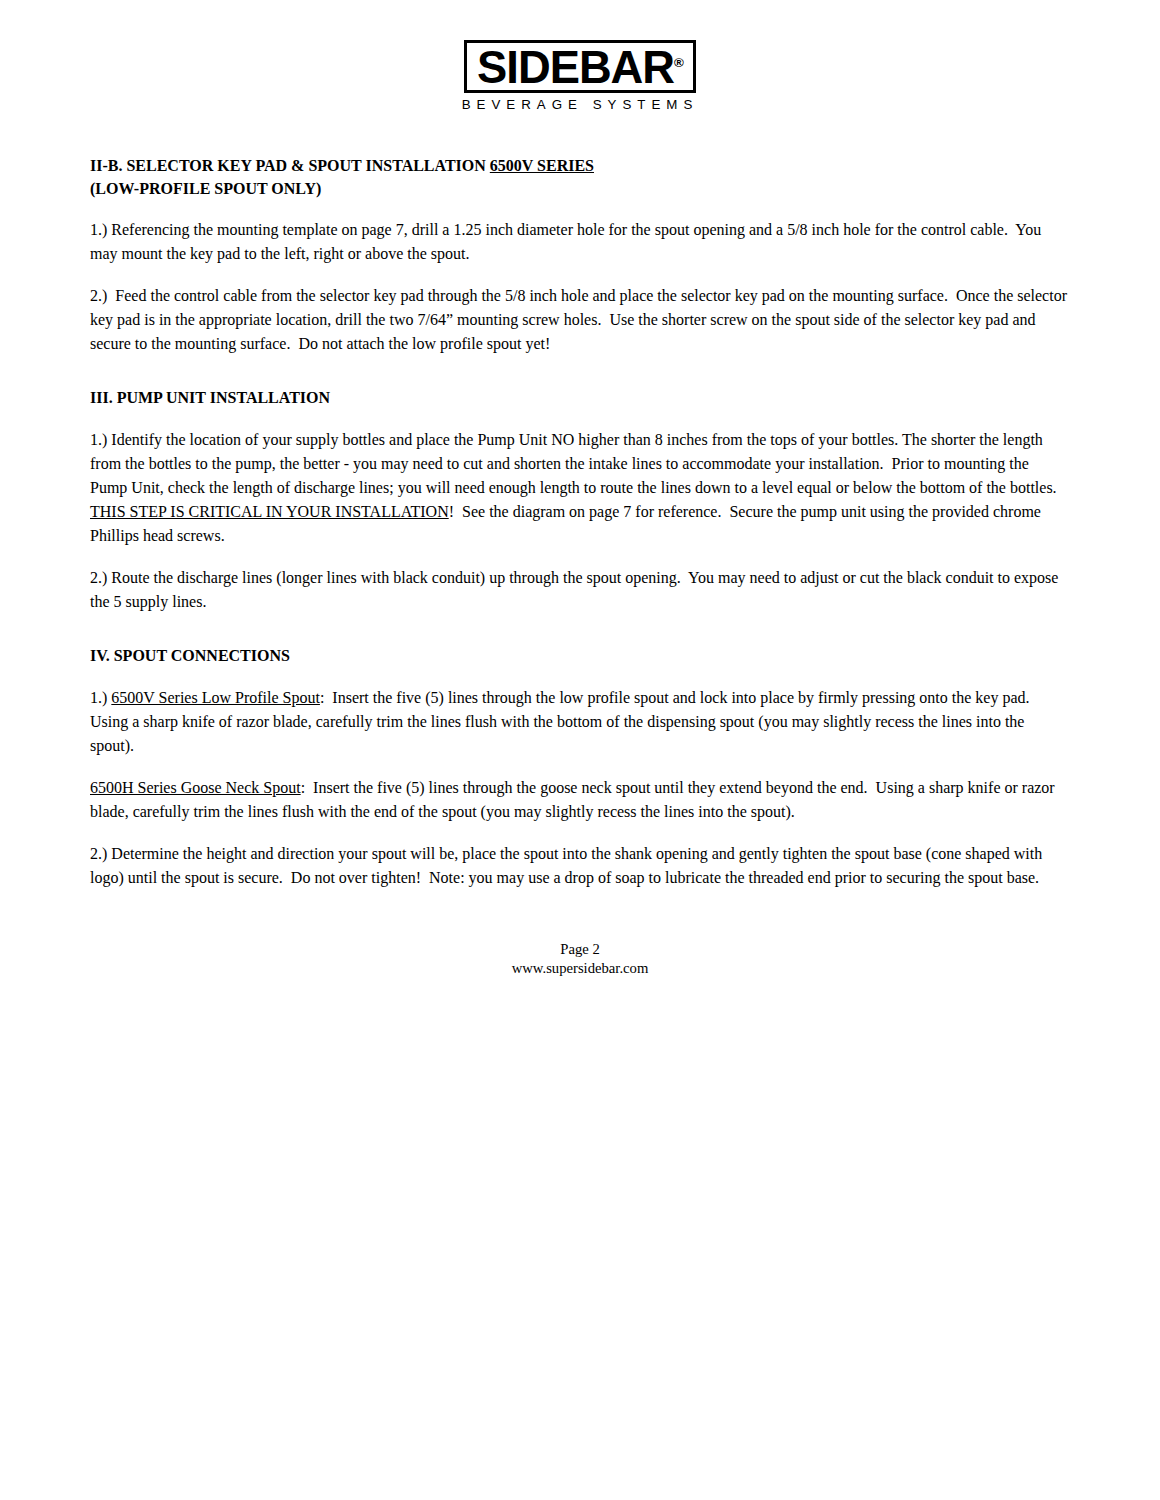SIDEBAR®
BEVERAGE SYSTEMS
II-B. SELECTOR KEY PAD & SPOUT INSTALLATION 6500V SERIES
(LOW-PROFILE SPOUT ONLY)
1.) Referencing the mounting template on page 7, drill a 1.25 inch diameter hole for the spout opening and a 5/8 inch hole for the control cable. You may mount the key pad to the left, right or above the spout.
2.) Feed the control cable from the selector key pad through the 5/8 inch hole and place the selector key pad on the mounting surface. Once the selector key pad is in the appropriate location, drill the two 7/64” mounting screw holes. Use the shorter screw on the spout side of the selector key pad and secure to the mounting surface. Do not attach the low profile spout yet!
III. PUMP UNIT INSTALLATION
1.) Identify the location of your supply bottles and place the Pump Unit NO higher than 8 inches from the tops of your bottles. The shorter the length from the bottles to the pump, the better - you may need to cut and shorten the intake lines to accommodate your installation. Prior to mounting the Pump Unit, check the length of discharge lines; you will need enough length to route the lines down to a level equal or below the bottom of the bottles. THIS STEP IS CRITICAL IN YOUR INSTALLATION! See the diagram on page 7 for reference. Secure the pump unit using the provided chrome Phillips head screws.
2.) Route the discharge lines (longer lines with black conduit) up through the spout opening. You may need to adjust or cut the black conduit to expose the 5 supply lines.
IV. SPOUT CONNECTIONS
1.) 6500V Series Low Profile Spout: Insert the five (5) lines through the low profile spout and lock into place by firmly pressing onto the key pad. Using a sharp knife of razor blade, carefully trim the lines flush with the bottom of the dispensing spout (you may slightly recess the lines into the spout).
6500H Series Goose Neck Spout: Insert the five (5) lines through the goose neck spout until they extend beyond the end. Using a sharp knife or razor blade, carefully trim the lines flush with the end of the spout (you may slightly recess the lines into the spout).
2.) Determine the height and direction your spout will be, place the spout into the shank opening and gently tighten the spout base (cone shaped with logo) until the spout is secure. Do not over tighten! Note: you may use a drop of soap to lubricate the threaded end prior to securing the spout base.
Page 2
www.supersidebar.com